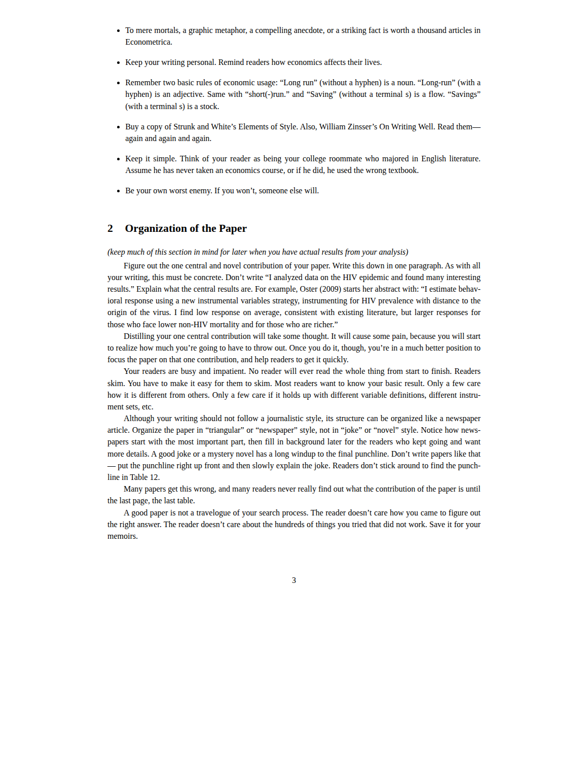To mere mortals, a graphic metaphor, a compelling anecdote, or a striking fact is worth a thousand articles in Econometrica.
Keep your writing personal. Remind readers how economics affects their lives.
Remember two basic rules of economic usage: “Long run” (without a hyphen) is a noun. “Long-run” (with a hyphen) is an adjective. Same with “short(-)run.” and “Saving” (without a terminal s) is a flow. “Savings” (with a terminal s) is a stock.
Buy a copy of Strunk and White’s Elements of Style. Also, William Zinsser’s On Writing Well. Read them—again and again and again.
Keep it simple. Think of your reader as being your college roommate who majored in English literature. Assume he has never taken an economics course, or if he did, he used the wrong textbook.
Be your own worst enemy. If you won’t, someone else will.
2 Organization of the Paper
(keep much of this section in mind for later when you have actual results from your analysis)
Figure out the one central and novel contribution of your paper. Write this down in one paragraph. As with all your writing, this must be concrete. Don’t write “I analyzed data on the HIV epidemic and found many interesting results.” Explain what the central results are. For example, Oster (2009) starts her abstract with: “I estimate behavioral response using a new instrumental variables strategy, instrumenting for HIV prevalence with distance to the origin of the virus. I find low response on average, consistent with existing literature, but larger responses for those who face lower non-HIV mortality and for those who are richer.”
Distilling your one central contribution will take some thought. It will cause some pain, because you will start to realize how much you’re going to have to throw out. Once you do it, though, you’re in a much better position to focus the paper on that one contribution, and help readers to get it quickly.
Your readers are busy and impatient. No reader will ever read the whole thing from start to finish. Readers skim. You have to make it easy for them to skim. Most readers want to know your basic result. Only a few care how it is different from others. Only a few care if it holds up with different variable definitions, different instrument sets, etc.
Although your writing should not follow a journalistic style, its structure can be organized like a newspaper article. Organize the paper in “triangular” or “newspaper” style, not in “joke” or “novel” style. Notice how newspapers start with the most important part, then fill in background later for the readers who kept going and want more details. A good joke or a mystery novel has a long windup to the final punchline. Don’t write papers like that — put the punchline right up front and then slowly explain the joke. Readers don’t stick around to find the punchline in Table 12.
Many papers get this wrong, and many readers never really find out what the contribution of the paper is until the last page, the last table.
A good paper is not a travelogue of your search process. The reader doesn’t care how you came to figure out the right answer. The reader doesn’t care about the hundreds of things you tried that did not work. Save it for your memoirs.
3